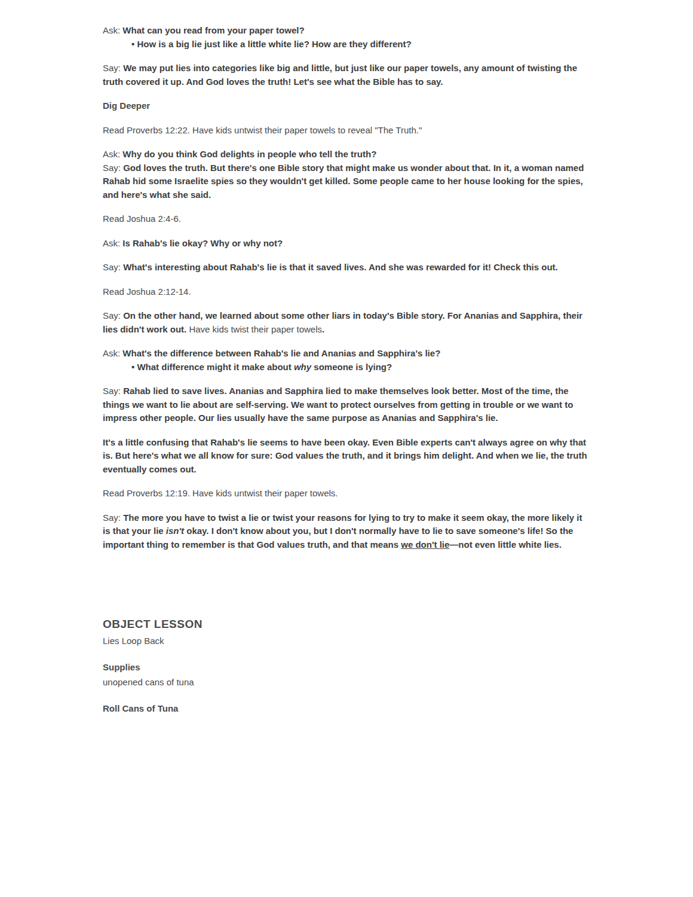Ask: What can you read from your paper towel?
• How is a big lie just like a little white lie? How are they different?
Say: We may put lies into categories like big and little, but just like our paper towels, any amount of twisting the truth covered it up. And God loves the truth! Let's see what the Bible has to say.
Dig Deeper
Read Proverbs 12:22. Have kids untwist their paper towels to reveal "The Truth."
Ask: Why do you think God delights in people who tell the truth?
Say: God loves the truth. But there's one Bible story that might make us wonder about that. In it, a woman named Rahab hid some Israelite spies so they wouldn't get killed. Some people came to her house looking for the spies, and here's what she said.
Read Joshua 2:4-6.
Ask: Is Rahab's lie okay? Why or why not?
Say: What's interesting about Rahab's lie is that it saved lives. And she was rewarded for it! Check this out.
Read Joshua 2:12-14.
Say: On the other hand, we learned about some other liars in today's Bible story. For Ananias and Sapphira, their lies didn't work out. Have kids twist their paper towels.
Ask: What's the difference between Rahab's lie and Ananias and Sapphira's lie?
• What difference might it make about why someone is lying?
Say: Rahab lied to save lives. Ananias and Sapphira lied to make themselves look better. Most of the time, the things we want to lie about are self-serving. We want to protect ourselves from getting in trouble or we want to impress other people. Our lies usually have the same purpose as Ananias and Sapphira's lie.
It's a little confusing that Rahab's lie seems to have been okay. Even Bible experts can't always agree on why that is. But here's what we all know for sure: God values the truth, and it brings him delight. And when we lie, the truth eventually comes out.
Read Proverbs 12:19. Have kids untwist their paper towels.
Say: The more you have to twist a lie or twist your reasons for lying to try to make it seem okay, the more likely it is that your lie isn't okay. I don't know about you, but I don't normally have to lie to save someone's life! So the important thing to remember is that God values truth, and that means we don't lie—not even little white lies.
OBJECT LESSON
Lies Loop Back
Supplies
unopened cans of tuna
Roll Cans of Tuna